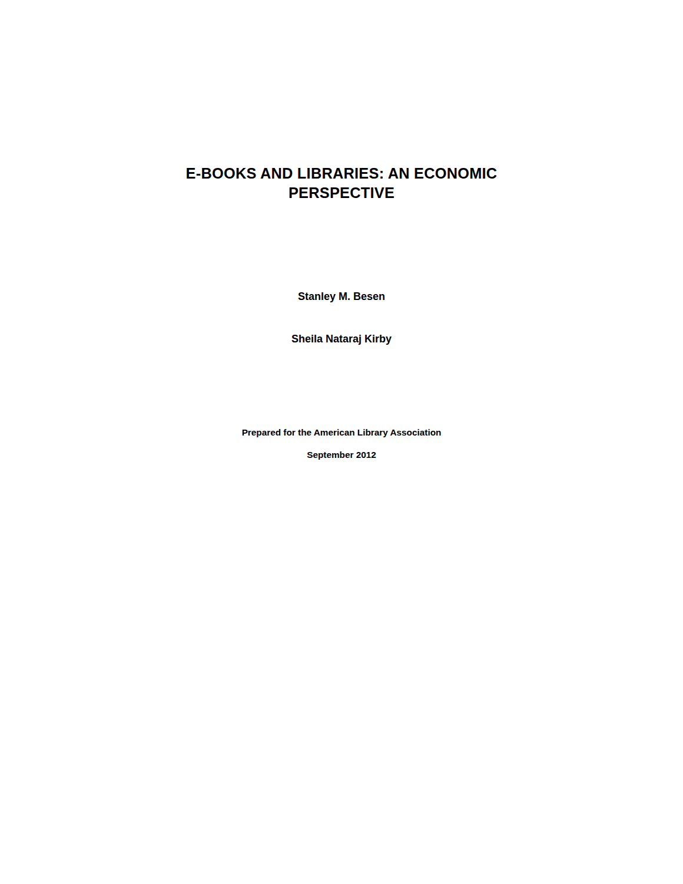E-BOOKS AND LIBRARIES: AN ECONOMIC PERSPECTIVE
Stanley M. Besen
Sheila Nataraj Kirby
Prepared for the American Library Association
September 2012